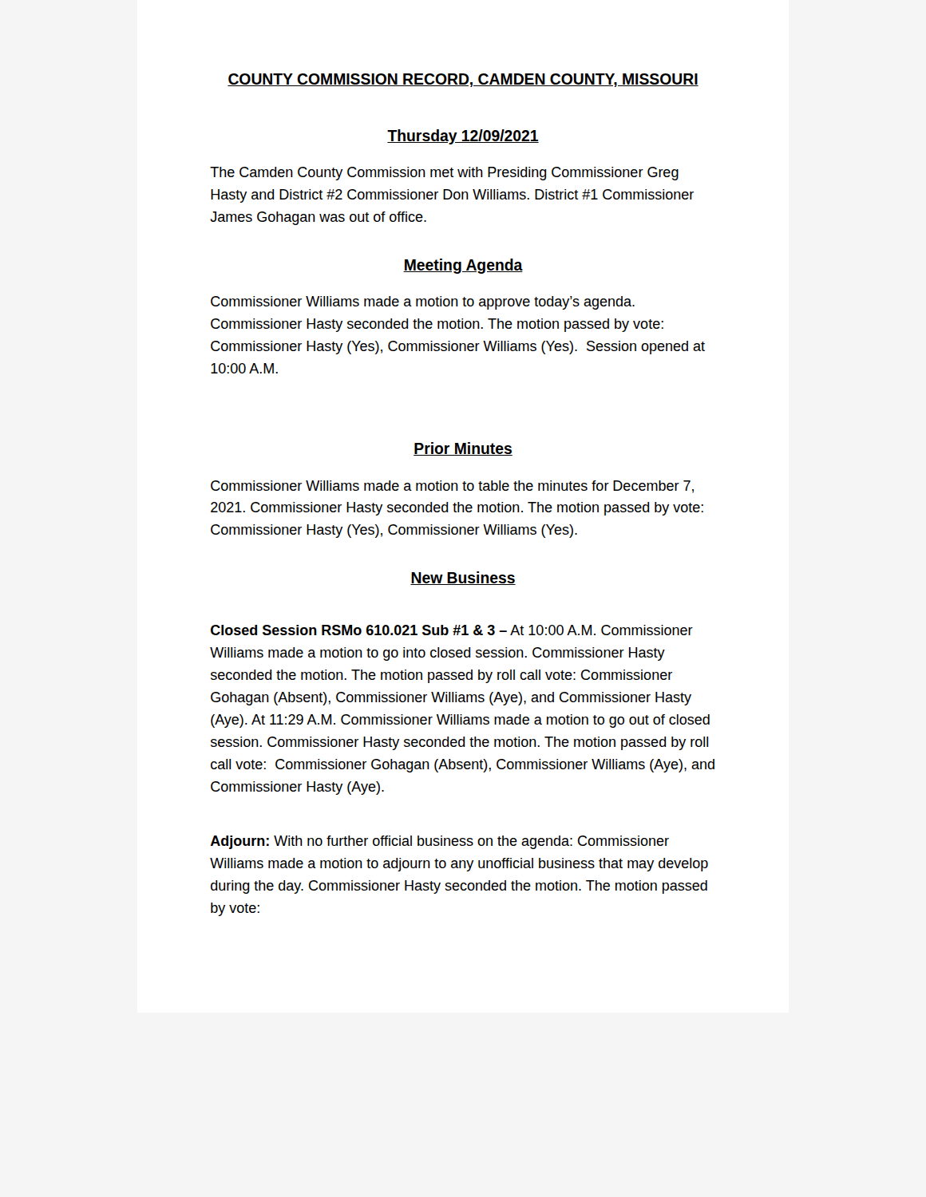COUNTY COMMISSION RECORD, CAMDEN COUNTY, MISSOURI
Thursday 12/09/2021
The Camden County Commission met with Presiding Commissioner Greg Hasty and District #2 Commissioner Don Williams. District #1 Commissioner James Gohagan was out of office.
Meeting Agenda
Commissioner Williams made a motion to approve today’s agenda. Commissioner Hasty seconded the motion. The motion passed by vote: Commissioner Hasty (Yes), Commissioner Williams (Yes). Session opened at 10:00 A.M.
Prior Minutes
Commissioner Williams made a motion to table the minutes for December 7, 2021. Commissioner Hasty seconded the motion. The motion passed by vote: Commissioner Hasty (Yes), Commissioner Williams (Yes).
New Business
Closed Session RSMo 610.021 Sub #1 & 3 – At 10:00 A.M. Commissioner Williams made a motion to go into closed session. Commissioner Hasty seconded the motion. The motion passed by roll call vote: Commissioner Gohagan (Absent), Commissioner Williams (Aye), and Commissioner Hasty (Aye). At 11:29 A.M. Commissioner Williams made a motion to go out of closed session. Commissioner Hasty seconded the motion. The motion passed by roll call vote: Commissioner Gohagan (Absent), Commissioner Williams (Aye), and Commissioner Hasty (Aye).
Adjourn: With no further official business on the agenda: Commissioner Williams made a motion to adjourn to any unofficial business that may develop during the day. Commissioner Hasty seconded the motion. The motion passed by vote: